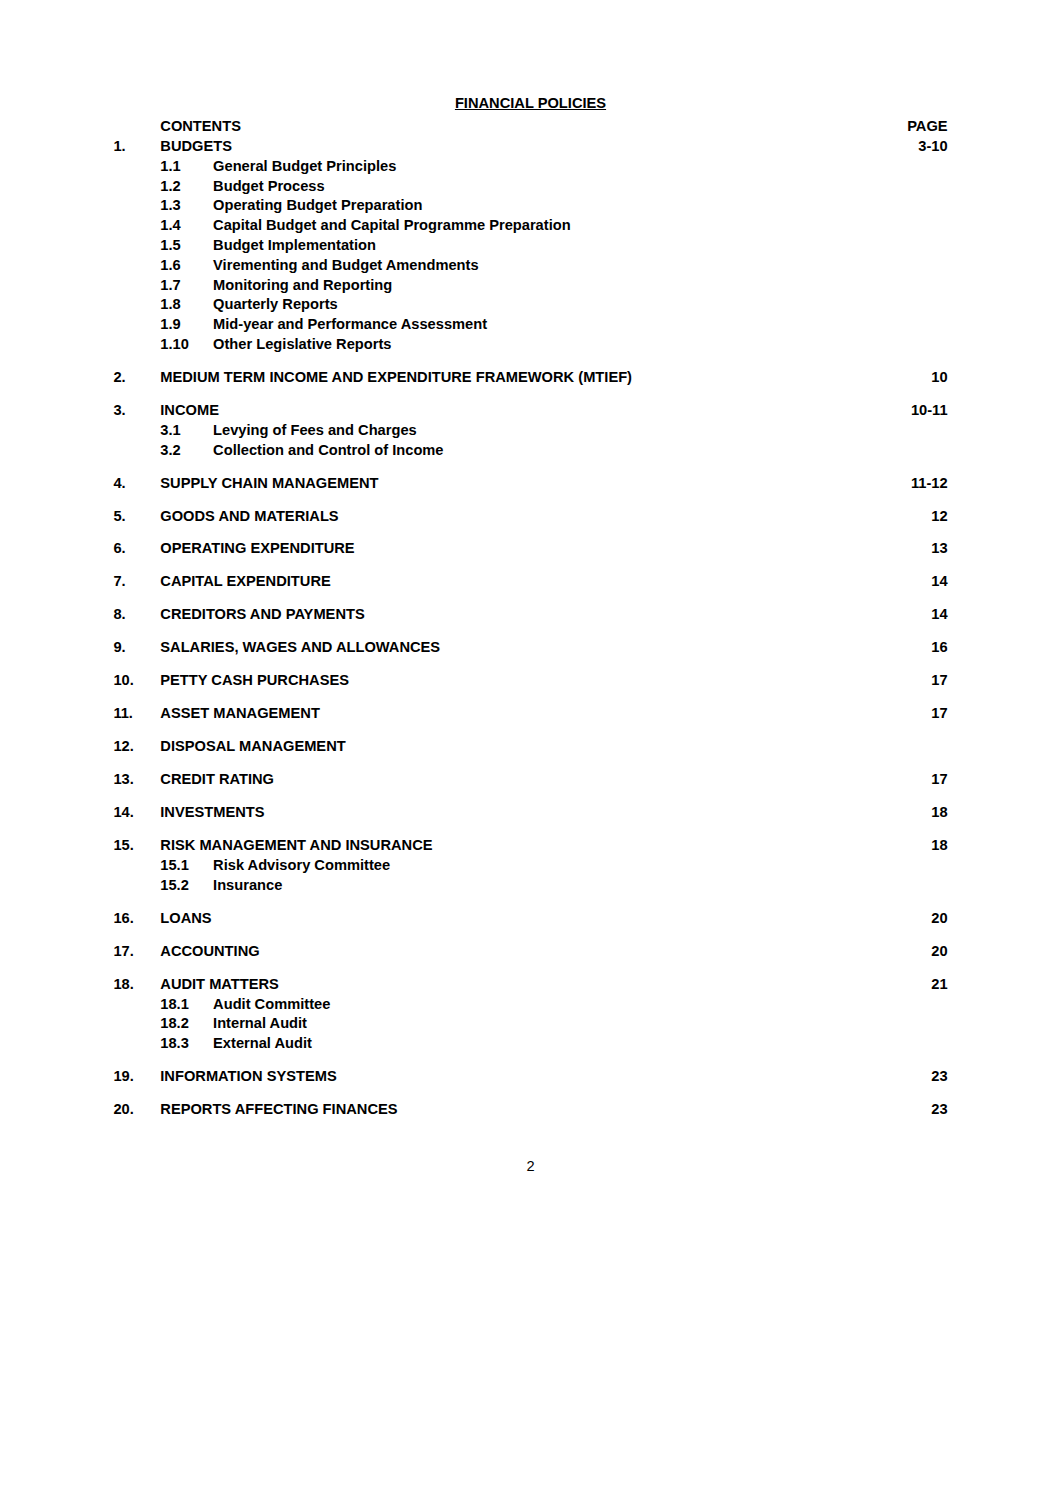FINANCIAL POLICIES
| | CONTENTS | PAGE |
| 1. | BUDGETS | 3-10 |
| | / 1.1 / General Budget Principles / / 1.2 / Budget Process / / 1.3 / Operating Budget Preparation / / 1.4 / Capital Budget and Capital Programme Preparation / / 1.5 / Budget Implementation / / 1.6 / Virementing and Budget Amendments / / 1.7 / Monitoring and Reporting / / 1.8 / Quarterly Reports / / 1.9 / Mid-year and Performance Assessment / / 1.10 / Other Legislative Reports / |
| 2. | MEDIUM TERM INCOME AND EXPENDITURE FRAMEWORK (MTIEF) | 10 |
| 3. | INCOME | 10-11 |
| | / 3.1 / Levying of Fees and Charges / / 3.2 / Collection and Control of Income / |
| 4. | SUPPLY CHAIN MANAGEMENT | 11-12 |
| 5. | GOODS AND MATERIALS | 12 |
| 6. | OPERATING EXPENDITURE | 13 |
| 7. | CAPITAL EXPENDITURE | 14 |
| 8. | CREDITORS AND PAYMENTS | 14 |
| 9. | SALARIES, WAGES AND ALLOWANCES | 16 |
| 10. | PETTY CASH PURCHASES | 17 |
| 11. | ASSET MANAGEMENT | 17 |
| 12. | DISPOSAL MANAGEMENT | |
| 13. | CREDIT RATING | 17 |
| 14. | INVESTMENTS | 18 |
| 15. | RISK MANAGEMENT AND INSURANCE | 18 |
| | / 15.1 / Risk Advisory Committee / / 15.2 / Insurance / |
| 16. | LOANS | 20 |
| 17. | ACCOUNTING | 20 |
| 18. | AUDIT MATTERS | 21 |
| | / 18.1 / Audit Committee / / 18.2 / Internal Audit / / 18.3 / External Audit / |
| 19. | INFORMATION SYSTEMS | 23 |
| 20. | REPORTS AFFECTING FINANCES | 23 |
2